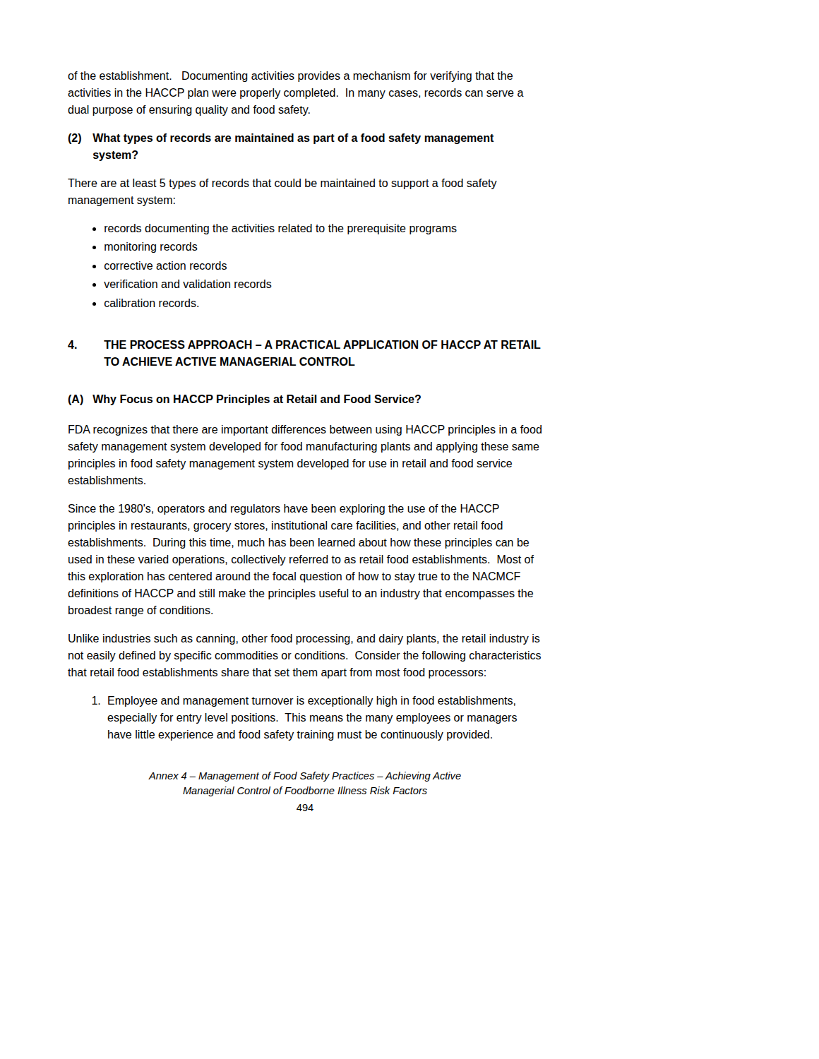of the establishment. Documenting activities provides a mechanism for verifying that the activities in the HACCP plan were properly completed. In many cases, records can serve a dual purpose of ensuring quality and food safety.
(2) What types of records are maintained as part of a food safety management system?
There are at least 5 types of records that could be maintained to support a food safety management system:
records documenting the activities related to the prerequisite programs
monitoring records
corrective action records
verification and validation records
calibration records.
4. THE PROCESS APPROACH – A PRACTICAL APPLICATION OF HACCP AT RETAIL TO ACHIEVE ACTIVE MANAGERIAL CONTROL
(A) Why Focus on HACCP Principles at Retail and Food Service?
FDA recognizes that there are important differences between using HACCP principles in a food safety management system developed for food manufacturing plants and applying these same principles in food safety management system developed for use in retail and food service establishments.
Since the 1980's, operators and regulators have been exploring the use of the HACCP principles in restaurants, grocery stores, institutional care facilities, and other retail food establishments. During this time, much has been learned about how these principles can be used in these varied operations, collectively referred to as retail food establishments. Most of this exploration has centered around the focal question of how to stay true to the NACMCF definitions of HACCP and still make the principles useful to an industry that encompasses the broadest range of conditions.
Unlike industries such as canning, other food processing, and dairy plants, the retail industry is not easily defined by specific commodities or conditions. Consider the following characteristics that retail food establishments share that set them apart from most food processors:
Employee and management turnover is exceptionally high in food establishments, especially for entry level positions. This means the many employees or managers have little experience and food safety training must be continuously provided.
Annex 4 – Management of Food Safety Practices – Achieving Active
Managerial Control of Foodborne Illness Risk Factors
494